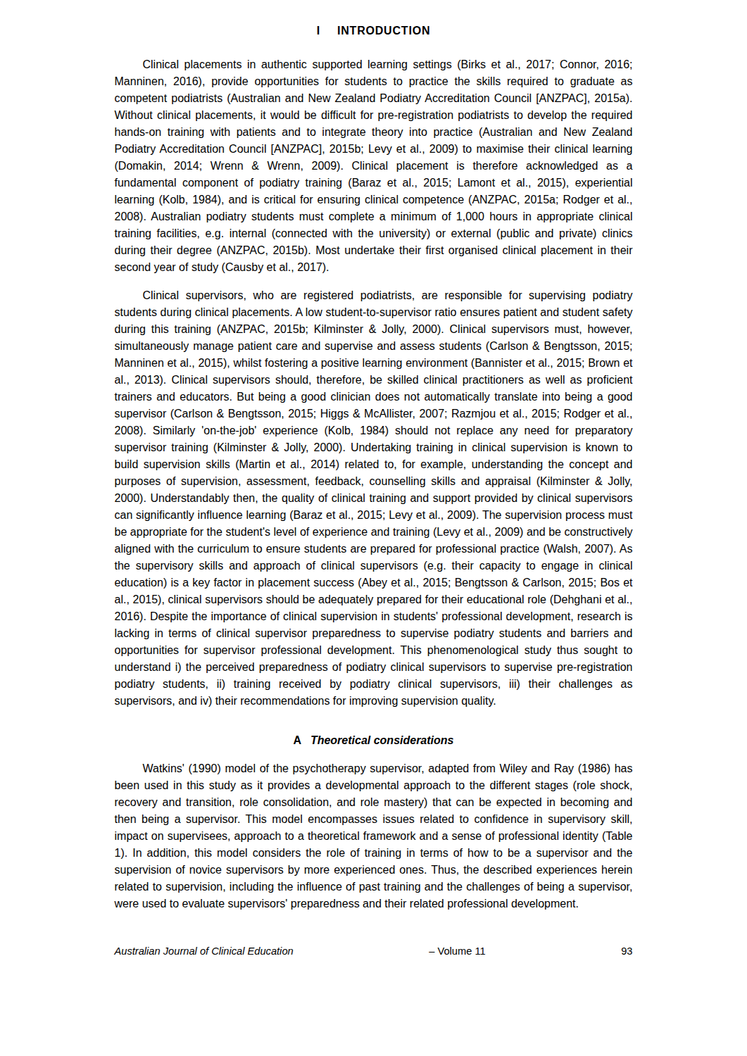IINTRODUCTION
Clinical placements in authentic supported learning settings (Birks et al., 2017; Connor, 2016; Manninen, 2016), provide opportunities for students to practice the skills required to graduate as competent podiatrists (Australian and New Zealand Podiatry Accreditation Council [ANZPAC], 2015a). Without clinical placements, it would be difficult for pre-registration podiatrists to develop the required hands-on training with patients and to integrate theory into practice (Australian and New Zealand Podiatry Accreditation Council [ANZPAC], 2015b; Levy et al., 2009) to maximise their clinical learning (Domakin, 2014; Wrenn & Wrenn, 2009). Clinical placement is therefore acknowledged as a fundamental component of podiatry training (Baraz et al., 2015; Lamont et al., 2015), experiential learning (Kolb, 1984), and is critical for ensuring clinical competence (ANZPAC, 2015a; Rodger et al., 2008). Australian podiatry students must complete a minimum of 1,000 hours in appropriate clinical training facilities, e.g. internal (connected with the university) or external (public and private) clinics during their degree (ANZPAC, 2015b). Most undertake their first organised clinical placement in their second year of study (Causby et al., 2017).
Clinical supervisors, who are registered podiatrists, are responsible for supervising podiatry students during clinical placements. A low student-to-supervisor ratio ensures patient and student safety during this training (ANZPAC, 2015b; Kilminster & Jolly, 2000). Clinical supervisors must, however, simultaneously manage patient care and supervise and assess students (Carlson & Bengtsson, 2015; Manninen et al., 2015), whilst fostering a positive learning environment (Bannister et al., 2015; Brown et al., 2013). Clinical supervisors should, therefore, be skilled clinical practitioners as well as proficient trainers and educators. But being a good clinician does not automatically translate into being a good supervisor (Carlson & Bengtsson, 2015; Higgs & McAllister, 2007; Razmjou et al., 2015; Rodger et al., 2008). Similarly 'on-the-job' experience (Kolb, 1984) should not replace any need for preparatory supervisor training (Kilminster & Jolly, 2000). Undertaking training in clinical supervision is known to build supervision skills (Martin et al., 2014) related to, for example, understanding the concept and purposes of supervision, assessment, feedback, counselling skills and appraisal (Kilminster & Jolly, 2000). Understandably then, the quality of clinical training and support provided by clinical supervisors can significantly influence learning (Baraz et al., 2015; Levy et al., 2009). The supervision process must be appropriate for the student's level of experience and training (Levy et al., 2009) and be constructively aligned with the curriculum to ensure students are prepared for professional practice (Walsh, 2007). As the supervisory skills and approach of clinical supervisors (e.g. their capacity to engage in clinical education) is a key factor in placement success (Abey et al., 2015; Bengtsson & Carlson, 2015; Bos et al., 2015), clinical supervisors should be adequately prepared for their educational role (Dehghani et al., 2016). Despite the importance of clinical supervision in students' professional development, research is lacking in terms of clinical supervisor preparedness to supervise podiatry students and barriers and opportunities for supervisor professional development. This phenomenological study thus sought to understand i) the perceived preparedness of podiatry clinical supervisors to supervise pre-registration podiatry students, ii) training received by podiatry clinical supervisors, iii) their challenges as supervisors, and iv) their recommendations for improving supervision quality.
ATheoretical considerations
Watkins' (1990) model of the psychotherapy supervisor, adapted from Wiley and Ray (1986) has been used in this study as it provides a developmental approach to the different stages (role shock, recovery and transition, role consolidation, and role mastery) that can be expected in becoming and then being a supervisor. This model encompasses issues related to confidence in supervisory skill, impact on supervisees, approach to a theoretical framework and a sense of professional identity (Table 1). In addition, this model considers the role of training in terms of how to be a supervisor and the supervision of novice supervisors by more experienced ones. Thus, the described experiences herein related to supervision, including the influence of past training and the challenges of being a supervisor, were used to evaluate supervisors' preparedness and their related professional development.
Australian Journal of Clinical Education – Volume 11 93